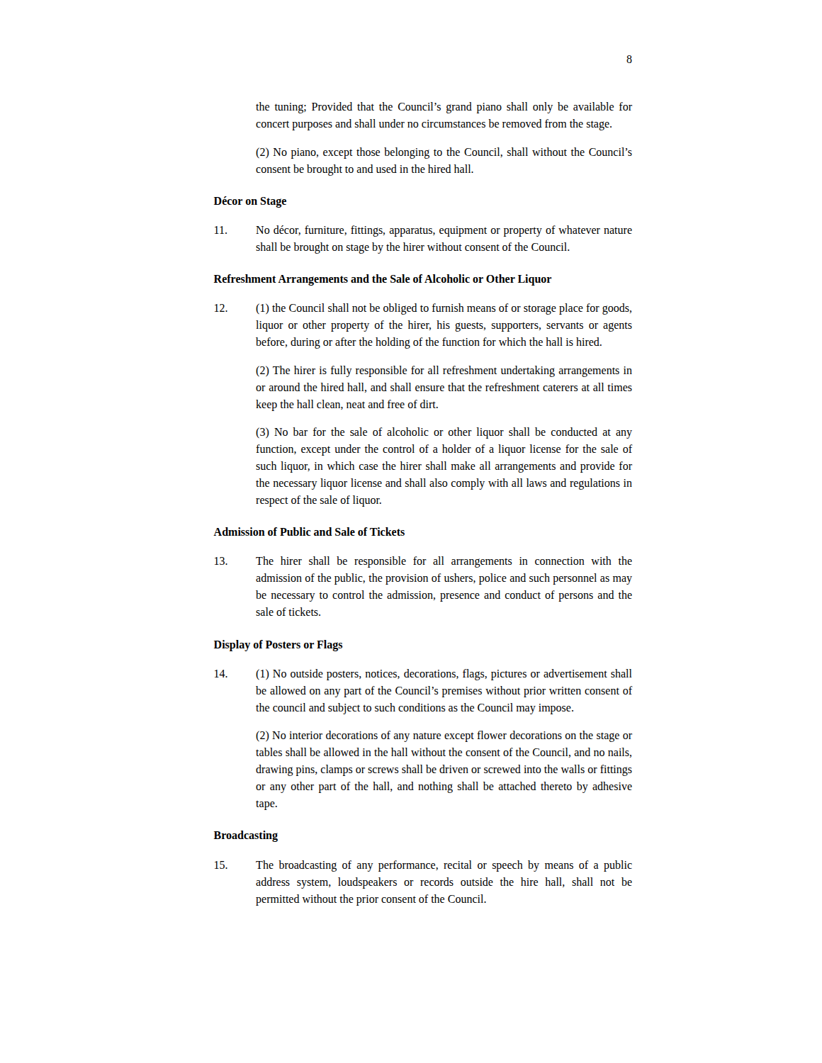8
the tuning; Provided that the Council’s grand piano shall only be available for concert purposes and shall under no circumstances be removed from the stage.
(2) No piano, except those belonging to the Council, shall without the Council’s consent be brought to and used in the hired hall.
Décor on Stage
11.
No décor, furniture, fittings, apparatus, equipment or property of whatever nature shall be brought on stage by the hirer without consent of the Council.
Refreshment Arrangements and the Sale of Alcoholic or Other Liquor
12.
(1) the Council shall not be obliged to furnish means of or storage place for goods, liquor or other property of the hirer, his guests, supporters, servants or agents before, during or after the holding of the function for which the hall is hired.
(2) The hirer is fully responsible for all refreshment undertaking arrangements in or around the hired hall, and shall ensure that the refreshment caterers at all times keep the hall clean, neat and free of dirt.
(3) No bar for the sale of alcoholic or other liquor shall be conducted at any function, except under the control of a holder of a liquor license for the sale of such liquor, in which case the hirer shall make all arrangements and provide for the necessary liquor license and shall also comply with all laws and regulations in respect of the sale of liquor.
Admission of Public and Sale of Tickets
13.
The hirer shall be responsible for all arrangements in connection with the admission of the public, the provision of ushers, police and such personnel as may be necessary to control the admission, presence and conduct of persons and the sale of tickets.
Display of Posters or Flags
14.
(1) No outside posters, notices, decorations, flags, pictures or advertisement shall be allowed on any part of the Council’s premises without prior written consent of the council and subject to such conditions as the Council may impose.
(2) No interior decorations of any nature except flower decorations on the stage or tables shall be allowed in the hall without the consent of the Council, and no nails, drawing pins, clamps or screws shall be driven or screwed into the walls or fittings or any other part of the hall, and nothing shall be attached thereto by adhesive tape.
Broadcasting
15.
The broadcasting of any performance, recital or speech by means of a public address system, loudspeakers or records outside the hire hall, shall not be permitted without the prior consent of the Council.